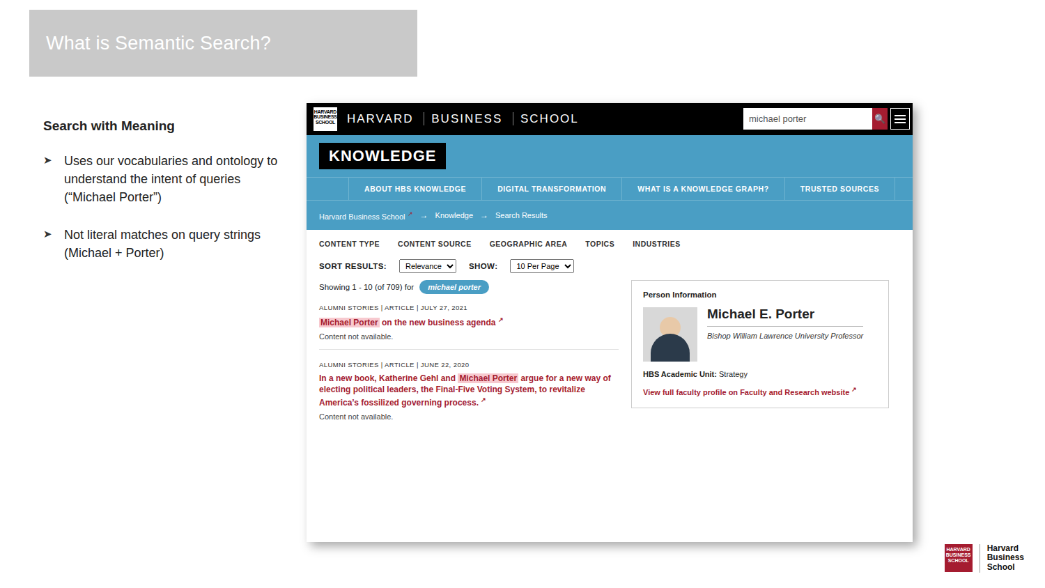What is Semantic Search?
Search with Meaning
Uses our vocabularies and ontology to understand the intent of queries (“Michael Porter”)
Not literal matches on query strings (Michael + Porter)
HARVARD
BUSINESS
SCHOOL
HARVARD BUSINESS SCHOOL
michael porter
🔍
KNOWLEDGE
ABOUT HBS KNOWLEDGE
DIGITAL TRANSFORMATION
WHAT IS A KNOWLEDGE GRAPH?
TRUSTED SOURCES
Harvard Business School ↗ → Knowledge → Search Results
CONTENT TYPE CONTENT SOURCE GEOGRAPHIC AREA TOPICS INDUSTRIES
SORT RESULTS: Relevance SHOW: 10 Per Page
Showing 1 - 10 (of 709) for michael porter
ALUMNI STORIES | ARTICLE | JULY 27, 2021
Michael Porter on the new business agenda ↗
Content not available.
ALUMNI STORIES | ARTICLE | JUNE 22, 2020
In a new book, Katherine Gehl and Michael Porter argue for a new way of electing political leaders, the Final-Five Voting System, to revitalize America’s fossilized governing process. ↗
Content not available.
Person Information
Michael E. Porter
Bishop William Lawrence University Professor
HBS Academic Unit: Strategy
View full faculty profile on Faculty and Research website ↗
HARVARD
BUSINESS
SCHOOL
Harvard
Business
School